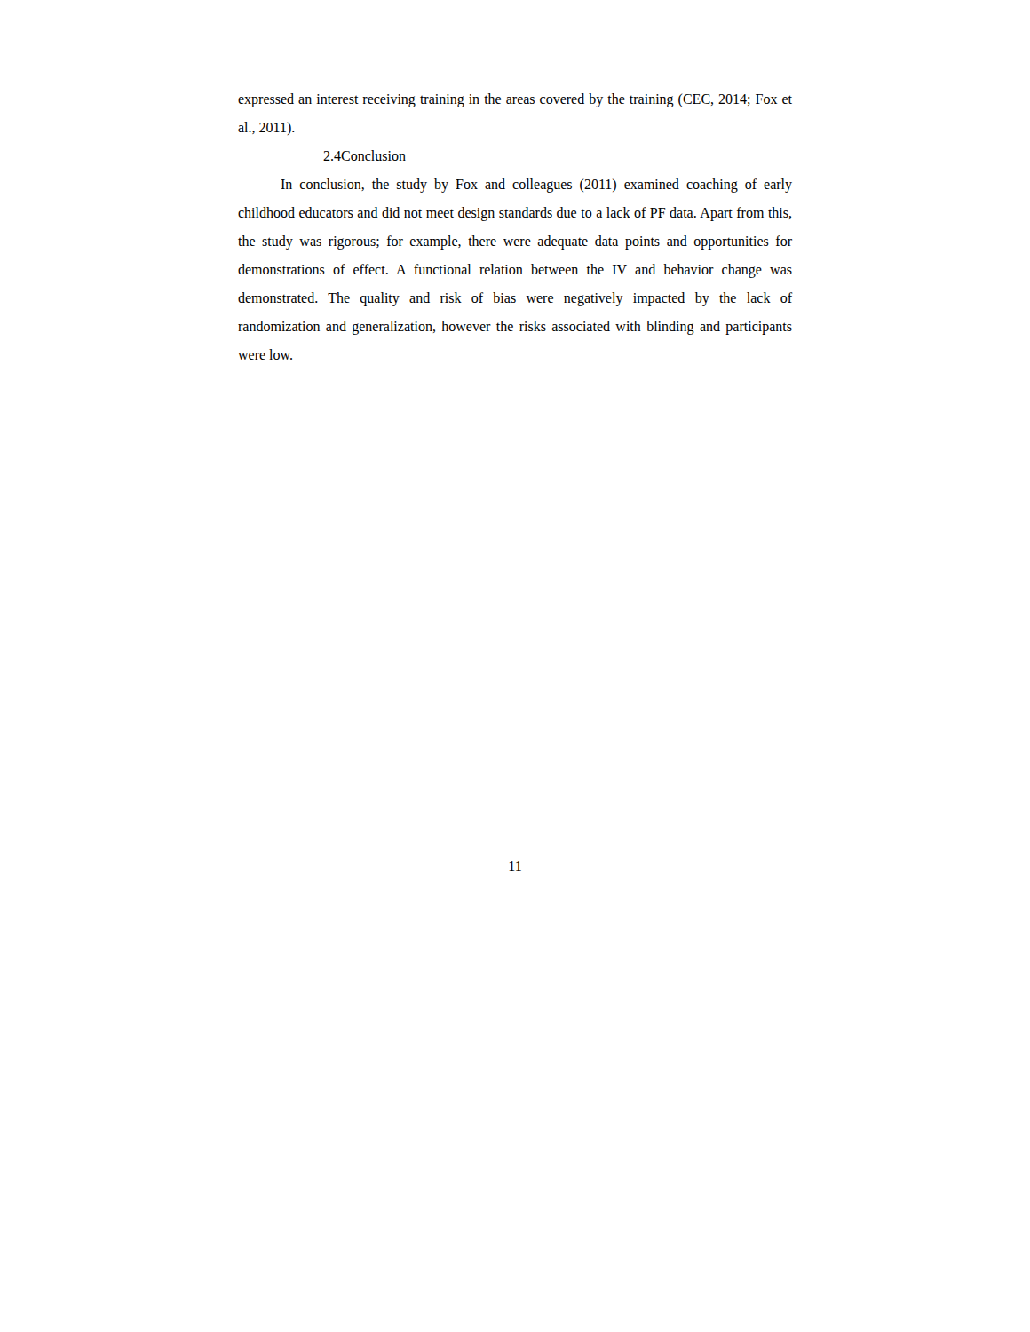expressed an interest receiving training in the areas covered by the training (CEC, 2014; Fox et al., 2011).
2.4 Conclusion
In conclusion, the study by Fox and colleagues (2011) examined coaching of early childhood educators and did not meet design standards due to a lack of PF data. Apart from this, the study was rigorous; for example, there were adequate data points and opportunities for demonstrations of effect. A functional relation between the IV and behavior change was demonstrated. The quality and risk of bias were negatively impacted by the lack of randomization and generalization, however the risks associated with blinding and participants were low.
11